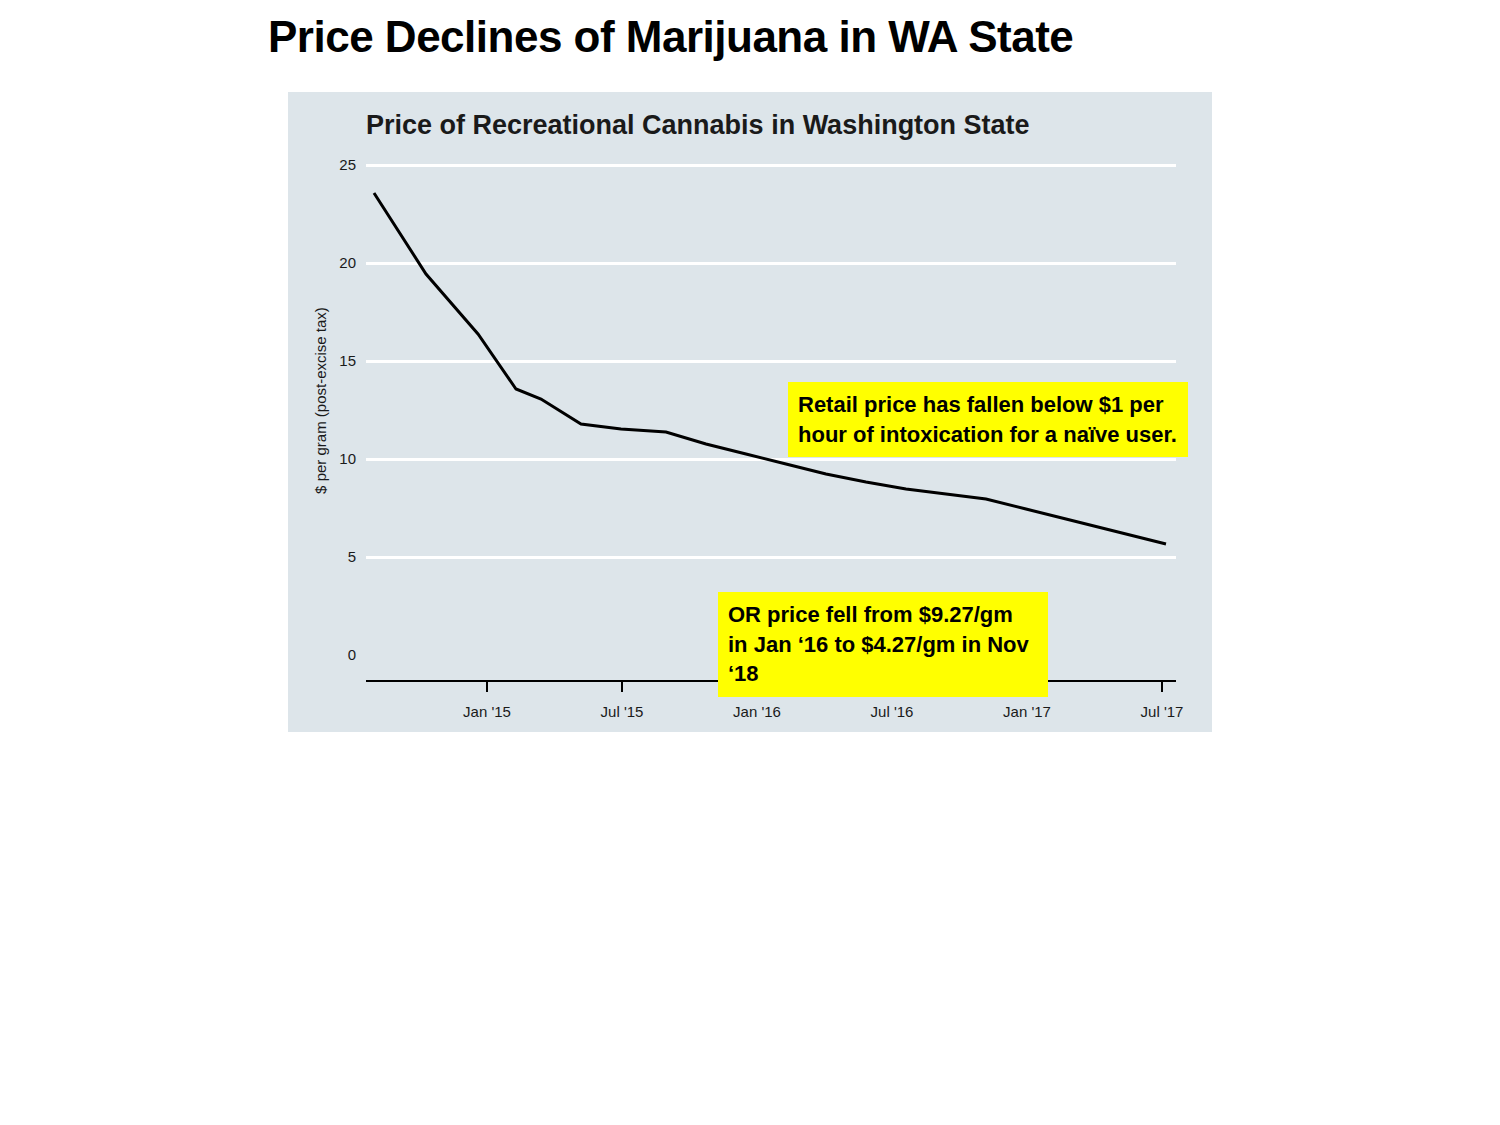Price Declines of Marijuana in WA State
Price of Recreational Cannabis in Washington State
$ per gram (post-excise tax)
25
20
15
10
5
0
Jan '15
Jul '15
Jan '16
Jul '16
Jan '17
Jul '17
Retail price has fallen below $1 per hour of intoxication for a naïve user.
OR price fell from $9.27/gm in Jan ‘16 to $4.27/gm in Nov ‘18